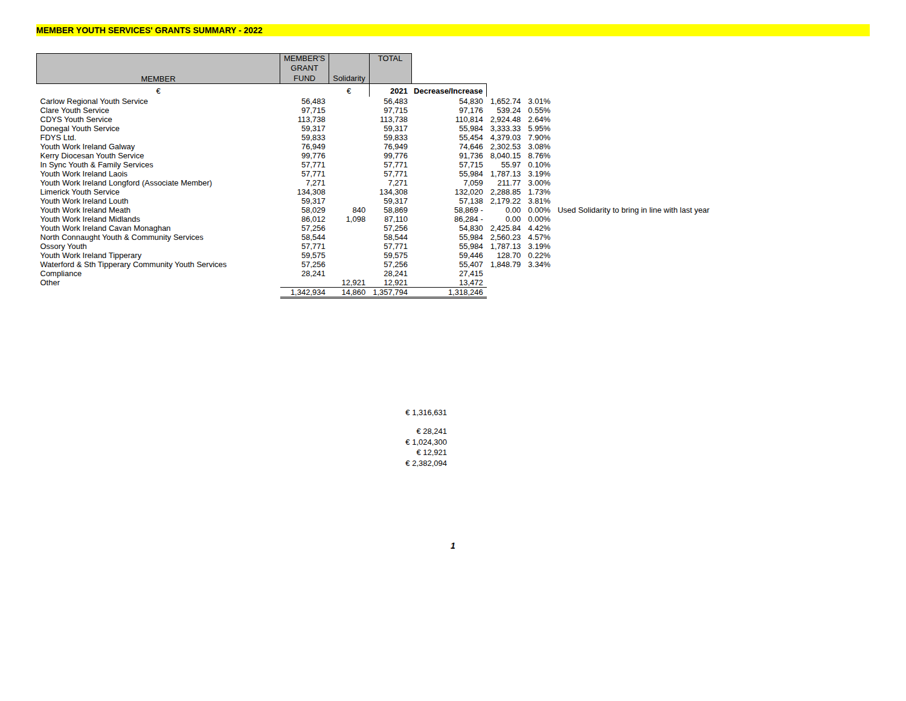MEMBER YOUTH SERVICES' GRANTS SUMMARY - 2022
| MEMBER | MEMBER'S GRANT FUND | Solidarity | TOTAL | | | | |
| --- | --- | --- | --- | --- | --- | --- | --- |
| € | | € | 2021 | Decrease/Increase | | |
| Carlow Regional Youth Service | 56,483 | | 56,483 | 54,830 | 1,652.74 | 3.01% | |
| Clare Youth Service | 97,715 | | 97,715 | 97,176 | 539.24 | 0.55% | |
| CDYS Youth Service | 113,738 | | 113,738 | 110,814 | 2,924.48 | 2.64% | |
| Donegal Youth Service | 59,317 | | 59,317 | 55,984 | 3,333.33 | 5.95% | |
| FDYS Ltd. | 59,833 | | 59,833 | 55,454 | 4,379.03 | 7.90% | |
| Youth Work Ireland Galway | 76,949 | | 76,949 | 74,646 | 2,302.53 | 3.08% | |
| Kerry Diocesan Youth Service | 99,776 | | 99,776 | 91,736 | 8,040.15 | 8.76% | |
| In Sync Youth & Family Services | 57,771 | | 57,771 | 57,715 | 55.97 | 0.10% | |
| Youth Work Ireland Laois | 57,771 | | 57,771 | 55,984 | 1,787.13 | 3.19% | |
| Youth Work Ireland Longford (Associate Member) | 7,271 | | 7,271 | 7,059 | 211.77 | 3.00% | |
| Limerick Youth Service | 134,308 | | 134,308 | 132,020 | 2,288.85 | 1.73% | |
| Youth Work Ireland Louth | 59,317 | | 59,317 | 57,138 | 2,179.22 | 3.81% | |
| Youth Work Ireland Meath | 58,029 | 840 | 58,869 | 58,869 - | 0.00 | 0.00% | Used Solidarity to bring in line with last year |
| Youth Work Ireland Midlands | 86,012 | 1,098 | 87,110 | 86,284 - | 0.00 | 0.00% | |
| Youth Work Ireland Cavan Monaghan | 57,256 | | 57,256 | 54,830 | 2,425.84 | 4.42% | |
| North Connaught Youth & Community Services | 58,544 | | 58,544 | 55,984 | 2,560.23 | 4.57% | |
| Ossory Youth | 57,771 | | 57,771 | 55,984 | 1,787.13 | 3.19% | |
| Youth Work Ireland Tipperary | 59,575 | | 59,575 | 59,446 | 128.70 | 0.22% | |
| Waterford & Sth Tipperary Community Youth Services | 57,256 | | 57,256 | 55,407 | 1,848.79 | 3.34% | |
| Compliance | 28,241 | | 28,241 | 27,415 | | | |
| Other | | 12,921 | 12,921 | 13,472 | | | |
| | 1,342,934 | 14,860 | 1,357,794 | 1,318,246 | | | |
€ 1,316,631
€ 28,241
€ 1,024,300
€ 12,921
€ 2,382,094
1